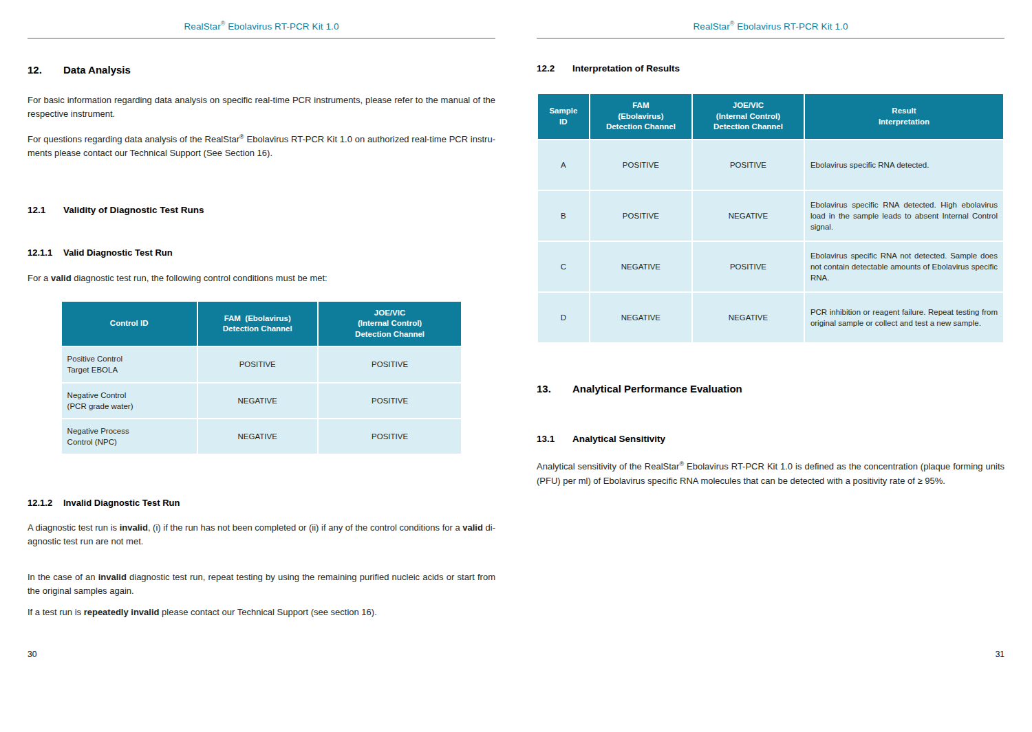RealStar® Ebolavirus RT-PCR Kit 1.0
12. Data Analysis
For basic information regarding data analysis on specific real-time PCR instruments, please refer to the manual of the respective instrument.
For questions regarding data analysis of the RealStar® Ebolavirus RT-PCR Kit 1.0 on authorized real-time PCR instruments please contact our Technical Support (See Section 16).
12.1 Validity of Diagnostic Test Runs
12.1.1 Valid Diagnostic Test Run
For a valid diagnostic test run, the following control conditions must be met:
| Control ID | FAM (Ebolavirus) Detection Channel | JOE/VIC (Internal Control) Detection Channel |
| --- | --- | --- |
| Positive Control Target EBOLA | POSITIVE | POSITIVE |
| Negative Control (PCR grade water) | NEGATIVE | POSITIVE |
| Negative Process Control (NPC) | NEGATIVE | POSITIVE |
12.1.2 Invalid Diagnostic Test Run
A diagnostic test run is invalid, (i) if the run has not been completed or (ii) if any of the control conditions for a valid diagnostic test run are not met.
In the case of an invalid diagnostic test run, repeat testing by using the remaining purified nucleic acids or start from the original samples again.
If a test run is repeatedly invalid please contact our Technical Support (see section 16).
30
RealStar® Ebolavirus RT-PCR Kit 1.0
12.2 Interpretation of Results
| Sample ID | FAM (Ebolavirus) Detection Channel | JOE/VIC (Internal Control) Detection Channel | Result Interpretation |
| --- | --- | --- | --- |
| A | POSITIVE | POSITIVE | Ebolavirus specific RNA detected. |
| B | POSITIVE | NEGATIVE | Ebolavirus specific RNA detected. High ebolavirus load in the sample leads to absent Internal Control signal. |
| C | NEGATIVE | POSITIVE | Ebolavirus specific RNA not detected. Sample does not contain detectable amounts of Ebolavirus specific RNA. |
| D | NEGATIVE | NEGATIVE | PCR inhibition or reagent failure. Repeat testing from original sample or collect and test a new sample. |
13. Analytical Performance Evaluation
13.1 Analytical Sensitivity
Analytical sensitivity of the RealStar® Ebolavirus RT-PCR Kit 1.0 is defined as the concentration (plaque forming units (PFU) per ml) of Ebolavirus specific RNA molecules that can be detected with a positivity rate of ≥ 95%.
31